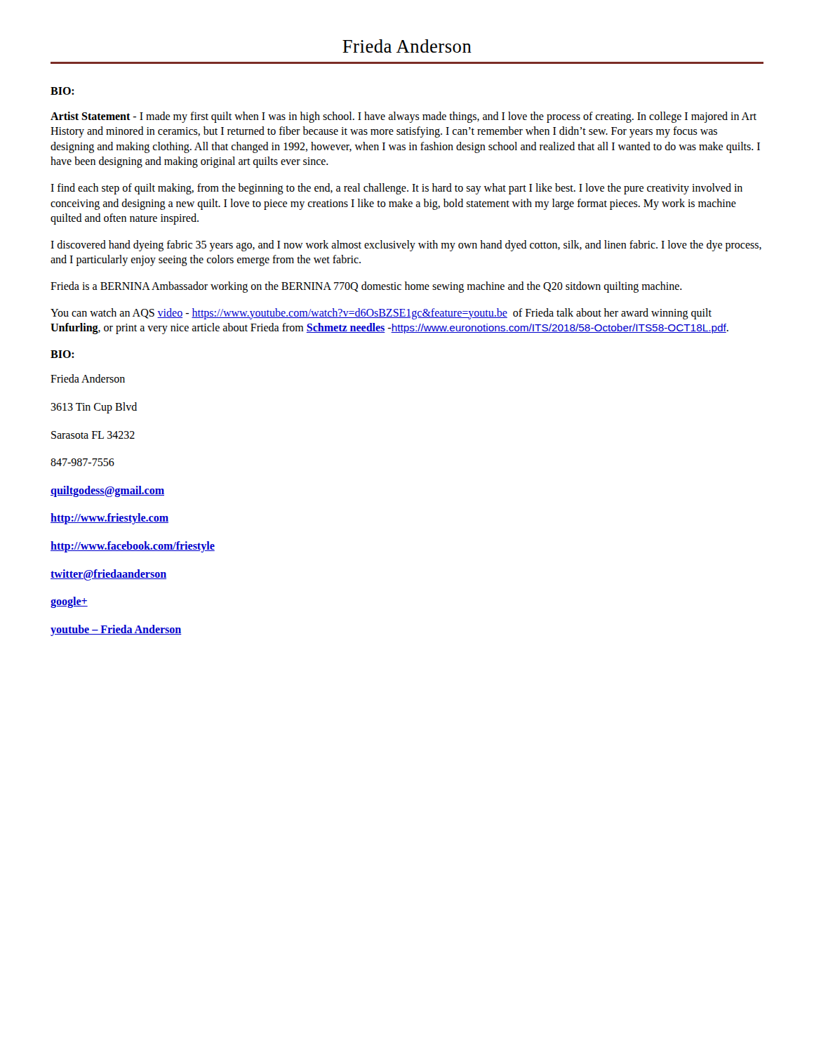Frieda Anderson
BIO:
Artist Statement - I made my first quilt when I was in high school. I have always made things, and I love the process of creating. In college I majored in Art History and minored in ceramics, but I returned to fiber because it was more satisfying. I can’t remember when I didn’t sew. For years my focus was designing and making clothing. All that changed in 1992, however, when I was in fashion design school and realized that all I wanted to do was make quilts. I have been designing and making original art quilts ever since.
I find each step of quilt making, from the beginning to the end, a real challenge. It is hard to say what part I like best. I love the pure creativity involved in conceiving and designing a new quilt. I love to piece my creations I like to make a big, bold statement with my large format pieces. My work is machine quilted and often nature inspired.
I discovered hand dyeing fabric 35 years ago, and I now work almost exclusively with my own hand dyed cotton, silk, and linen fabric. I love the dye process, and I particularly enjoy seeing the colors emerge from the wet fabric.
Frieda is a BERNINA Ambassador working on the BERNINA 770Q domestic home sewing machine and the Q20 sitdown quilting machine.
You can watch an AQS video - https://www.youtube.com/watch?v=d6OsBZSE1gc&feature=youtu.be of Frieda talk about her award winning quilt Unfurling, or print a very nice article about Frieda from Schmetz needles -https://www.euronotions.com/ITS/2018/58-October/ITS58-OCT18L.pdf.
BIO:
Frieda Anderson
3613 Tin Cup Blvd
Sarasota FL 34232
847-987-7556
quiltgodess@gmail.com
http://www.friestyle.com
http://www.facebook.com/friestyle
twitter@friedaanderson
google+
youtube – Frieda Anderson